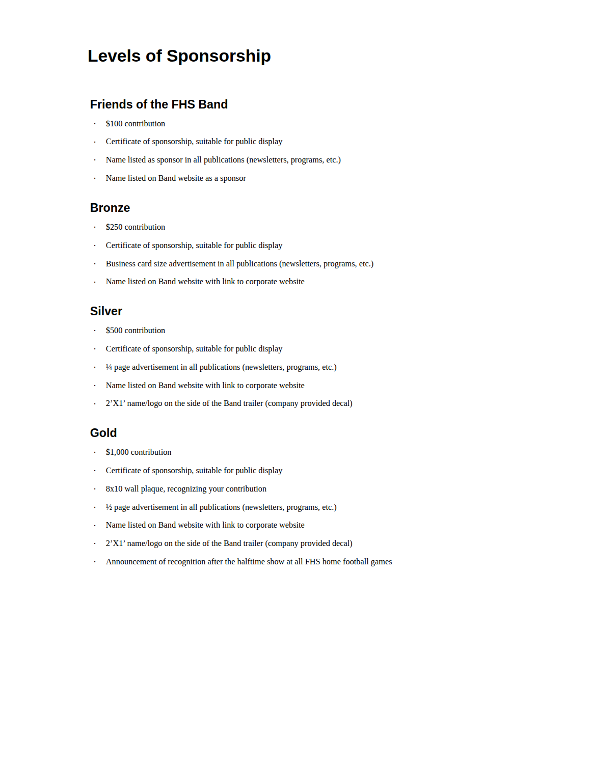Levels of Sponsorship
Friends of the FHS Band
$100 contribution
Certificate of sponsorship, suitable for public display
Name listed as sponsor in all publications (newsletters, programs, etc.)
Name listed on Band website as a sponsor
Bronze
$250 contribution
Certificate of sponsorship, suitable for public display
Business card size advertisement in all publications (newsletters, programs, etc.)
Name listed on Band website with link to corporate website
Silver
$500 contribution
Certificate of sponsorship, suitable for public display
¼ page advertisement in all publications (newsletters, programs, etc.)
Name listed on Band website with link to corporate website
2’X1’ name/logo on the side of the Band trailer (company provided decal)
Gold
$1,000 contribution
Certificate of sponsorship, suitable for public display
8x10 wall plaque, recognizing your contribution
½ page advertisement in all publications (newsletters, programs, etc.)
Name listed on Band website with link to corporate website
2’X1’ name/logo on the side of the Band trailer (company provided decal)
Announcement of recognition after the halftime show at all FHS home football games